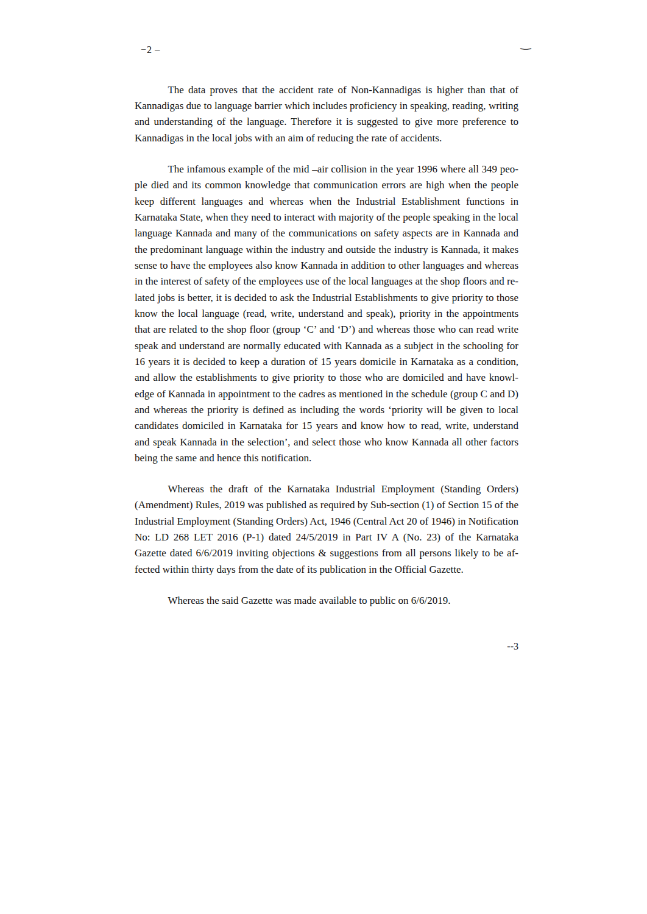‿
−2 –
The data proves that the accident rate of Non-Kannadigas is higher than that of Kannadigas due to language barrier which includes proficiency in speaking, reading, writing and understanding of the language. Therefore it is suggested to give more preference to Kannadigas in the local jobs with an aim of reducing the rate of accidents.
The infamous example of the mid –air collision in the year 1996 where all 349 people died and its common knowledge that communication errors are high when the people keep different languages and whereas when the Industrial Establishment functions in Karnataka State, when they need to interact with majority of the people speaking in the local language Kannada and many of the communications on safety aspects are in Kannada and the predominant language within the industry and outside the industry is Kannada, it makes sense to have the employees also know Kannada in addition to other languages and whereas in the interest of safety of the employees use of the local languages at the shop floors and related jobs is better, it is decided to ask the Industrial Establishments to give priority to those know the local language (read, write, understand and speak), priority in the appointments that are related to the shop floor (group ‘C’ and ‘D’) and whereas those who can read write speak and understand are normally educated with Kannada as a subject in the schooling for 16 years it is decided to keep a duration of 15 years domicile in Karnataka as a condition, and allow the establishments to give priority to those who are domiciled and have knowledge of Kannada in appointment to the cadres as mentioned in the schedule (group C and D) and whereas the priority is defined as including the words ‘priority will be given to local candidates domiciled in Karnataka for 15 years and know how to read, write, understand and speak Kannada in the selection’, and select those who know Kannada all other factors being the same and hence this notification.
Whereas the draft of the Karnataka Industrial Employment (Standing Orders) (Amendment) Rules, 2019 was published as required by Sub-section (1) of Section 15 of the Industrial Employment (Standing Orders) Act, 1946 (Central Act 20 of 1946) in Notification No: LD 268 LET 2016 (P-1) dated 24/5/2019 in Part IV A (No. 23) of the Karnataka Gazette dated 6/6/2019 inviting objections & suggestions from all persons likely to be affected within thirty days from the date of its publication in the Official Gazette.
Whereas the said Gazette was made available to public on 6/6/2019.
--3